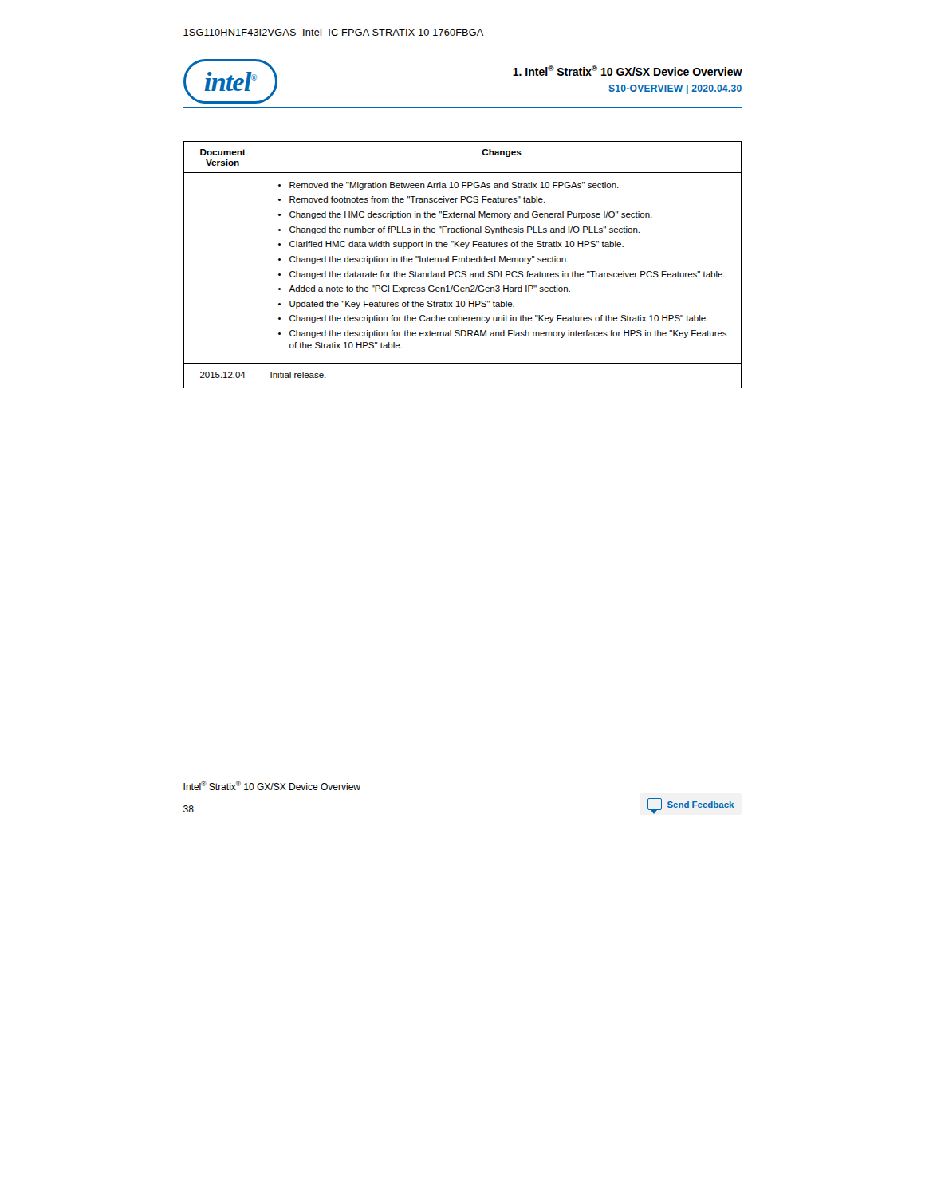1SG110HN1F43I2VGAS Intel IC FPGA STRATIX 10 1760FBGA
intel®
1. Intel® Stratix® 10 GX/SX Device Overview
S10-OVERVIEW | 2020.04.30
| Document Version | Changes |
| --- | --- |
| | Removed the "Migration Between Arria 10 FPGAs and Stratix 10 FPGAs" section. Removed footnotes from the "Transceiver PCS Features" table. Changed the HMC description in the "External Memory and General Purpose I/O" section. Changed the number of fPLLs in the "Fractional Synthesis PLLs and I/O PLLs" section. Clarified HMC data width support in the "Key Features of the Stratix 10 HPS" table. Changed the description in the "Internal Embedded Memory" section. Changed the datarate for the Standard PCS and SDI PCS features in the "Transceiver PCS Features" table. Added a note to the "PCI Express Gen1/Gen2/Gen3 Hard IP" section. Updated the "Key Features of the Stratix 10 HPS" table. Changed the description for the Cache coherency unit in the "Key Features of the Stratix 10 HPS" table. Changed the description for the external SDRAM and Flash memory interfaces for HPS in the "Key Features of the Stratix 10 HPS" table. |
| 2015.12.04 | Initial release. |
Intel® Stratix® 10 GX/SX Device Overview
38
Send Feedback